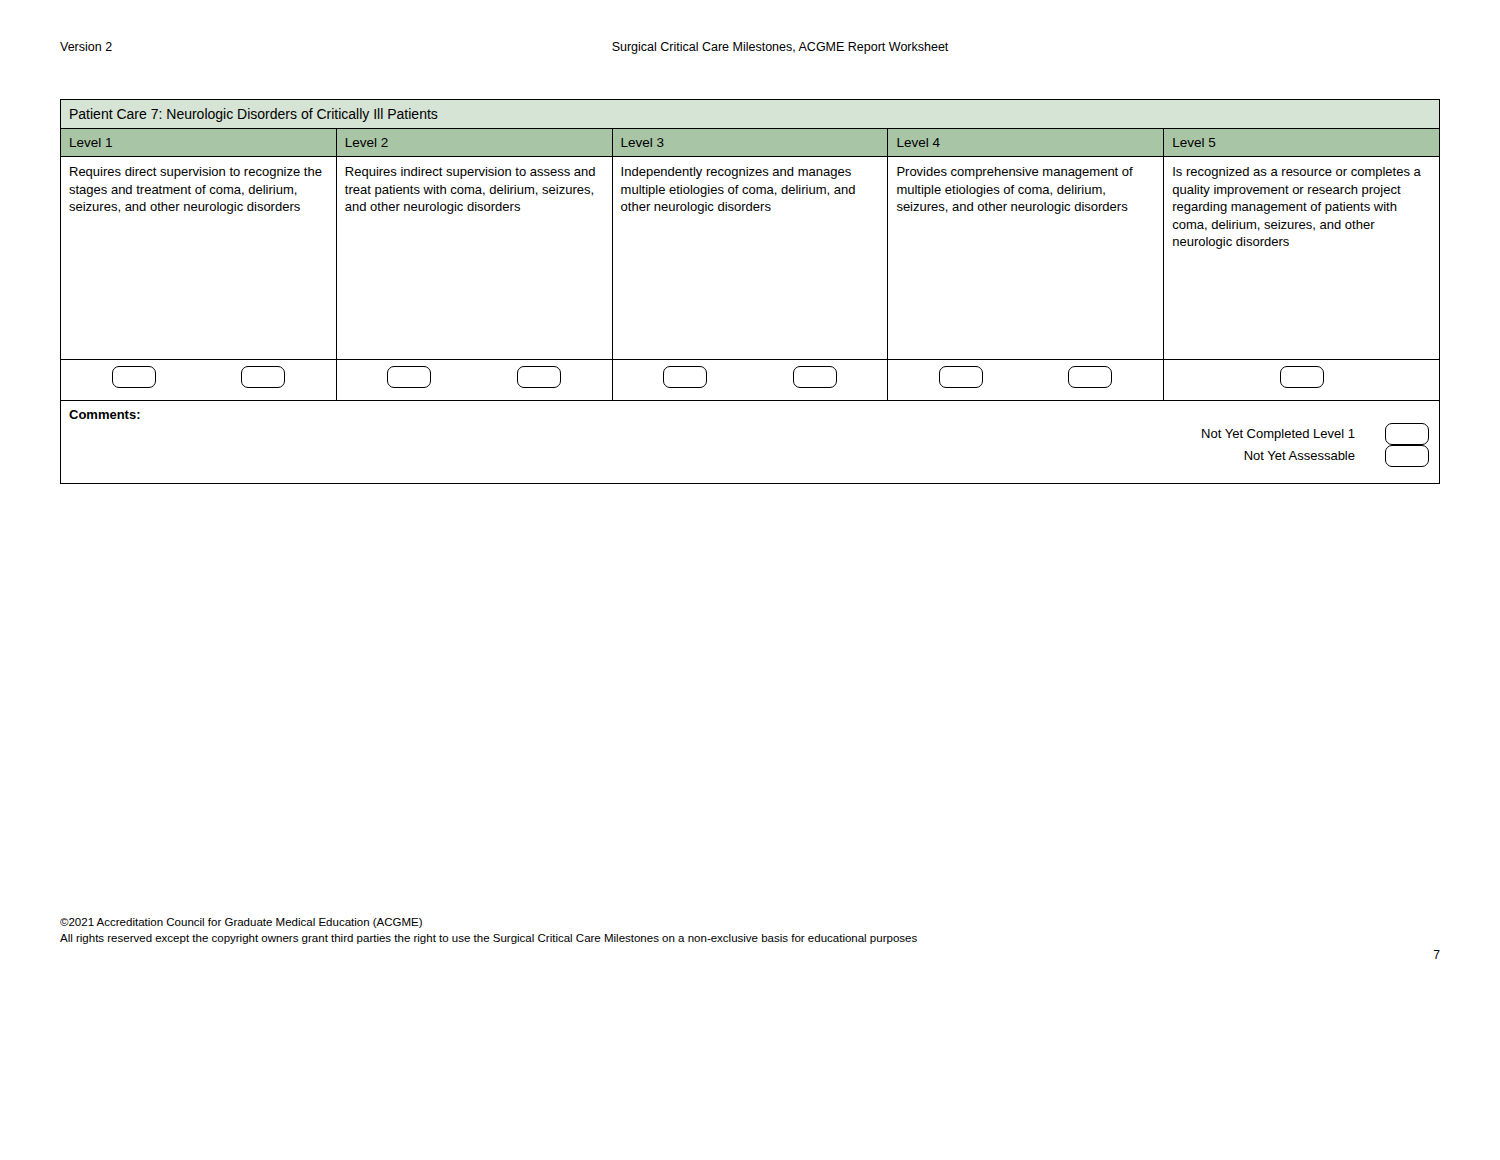Version 2
Surgical Critical Care Milestones, ACGME Report Worksheet
| Patient Care 7: Neurologic Disorders of Critically Ill Patients |
| Level 1 | Level 2 | Level 3 | Level 4 | Level 5 |
| Requires direct supervision to recognize the stages and treatment of coma, delirium, seizures, and other neurologic disorders | Requires indirect supervision to assess and treat patients with coma, delirium, seizures, and other neurologic disorders | Independently recognizes and manages multiple etiologies of coma, delirium, and other neurologic disorders | Provides comprehensive management of multiple etiologies of coma, delirium, seizures, and other neurologic disorders | Is recognized as a resource or completes a quality improvement or research project regarding management of patients with coma, delirium, seizures, and other neurologic disorders |
| Comments: Not Yet Completed Level 1 Not Yet Assessable |
©2021 Accreditation Council for Graduate Medical Education (ACGME)
All rights reserved except the copyright owners grant third parties the right to use the Surgical Critical Care Milestones on a non-exclusive basis for educational purposes 7